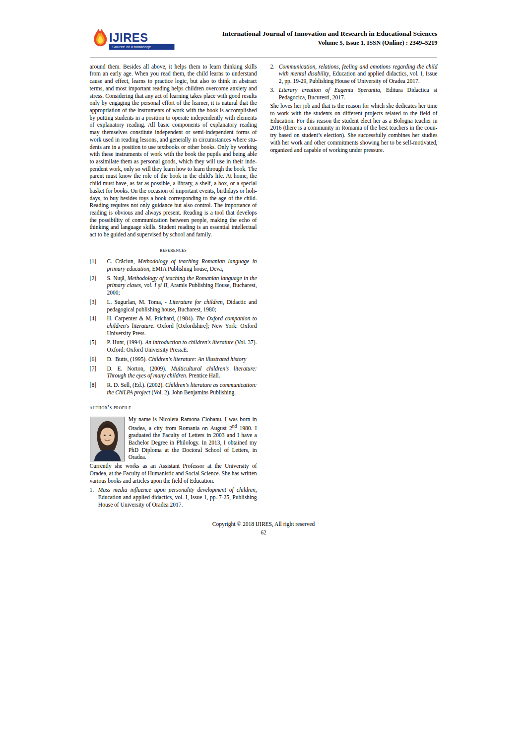IJIRES Source of Knowledge
International Journal of Innovation and Research in Educational Sciences
Volume 5, Issue 1, ISSN (Online) : 2349–5219
around them. Besides all above, it helps them to learn thinking skills from an early age. When you read them, the child learns to understand cause and effect, learns to practice logic, but also to think in abstract terms, and most important reading helps children overcome anxiety and stress. Considering that any act of learning takes place with good results only by engaging the personal effort of the learner, it is natural that the appropriation of the instruments of work with the book is accomplished by putting students in a position to operate independently with elements of explanatory reading. All basic components of explanatory reading may themselves constitute independent or semi-independent forms of work used in reading lessons, and generally in circumstances where students are in a position to use textbooks or other books. Only by working with these instruments of work with the book the pupils and being able to assimilate them as personal goods, which they will use in their independent work, only so will they learn how to learn through the book. The parent must know the role of the book in the child's life. At home, the child must have, as far as possible, a library, a shelf, a box, or a special basket for books. On the occasion of important events, birthdays or holidays, to buy besides toys a book corresponding to the age of the child. Reading requires not only guidance but also control. The importance of reading is obvious and always present. Reading is a tool that develops the possibility of communication between people, making the echo of thinking and language skills. Student reading is an essential intellectual act to be guided and supervised by school and family.
References
[1] C. Crăciun, Methodology of teaching Romanian language in primary education, EMIA Publishing house, Deva,
[2] S. Nuţă, Methodology of teaching the Romanian language in the primary clases, vol. I şi II, Aramis Publishing House, Bucharest, 2000;
[3] L. Sugurlan, M. Toma, - Literature for children, Didactic and pedagogical publishing house, Bucharest, 1980;
[4] H. Carpenter & M. Prichard, (1984). The Oxford companion to children's literature. Oxford [Oxfordshire]; New York: Oxford University Press.
[5] P. Hunt, (1994). An introduction to children's literature (Vol. 37). Oxford: Oxford University Press.E.
[6] D. Butts, (1995). Children's literature: An illustrated history
[7] D. E. Norton, (2009). Multicultural children's literature: Through the eyes of many children. Prentice Hall.
[8] R. D. Sell, (Ed.). (2002). Children's literature as communication: the ChiLPA project (Vol. 2). John Benjamins Publishing.
Author’s Profile
My name is Nicoleta Ramona Ciobanu. I was born in Oradea, a city from Romania on August 2nd 1980. I graduated the Faculty of Letters in 2003 and I have a Bachelor Degree in Philology. In 2013, I obtained my PhD Diploma at the Doctoral School of Letters, in Oradea.
Currently she works as an Assistant Professor at the University of Oradea, at the Faculty of Humanistic and Social Science. She has written various books and articles upon the field of Education.
Mass media influence upon personality development of children, Education and applied didactics, vol. I, Issue 1, pp. 7-25, Publishing House of University of Oradea 2017.
Communication, relations, feeling and emotions regarding the child with mental disability, Education and applied didactics, vol. I, Issue 2, pp. 19-29, Publishing House of University of Oradea 2017.
Literary creation of Eugeniu Sperantia, Editura Didactica si Pedagocica, Bucuresti, 2017.
She loves her job and that is the reason for which she dedicates her time to work with the students on different projects related to the field of Education. For this reason the student elect her as a Bologna teacher in 2016 (there is a community in Romania of the best teachers in the country based on student’s election). She successfully combines her studies with her work and other commitments showing her to be self-motivated, organized and capable of working under pressure.
Copyright © 2018 IJIRES, All right reserved
62